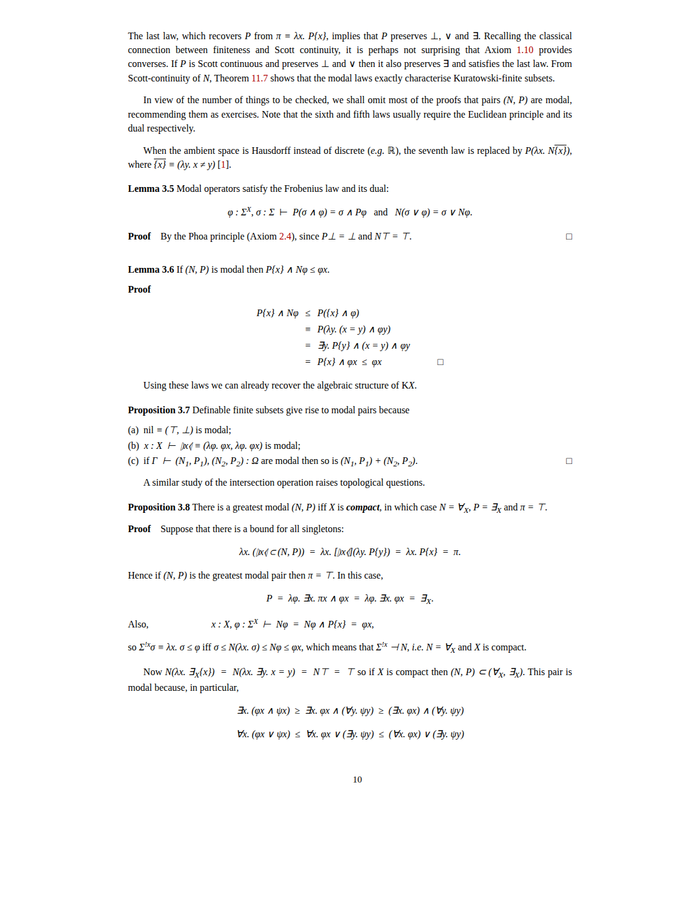The last law, which recovers P from π ≡ λx. P{x}, implies that P preserves ⊥, ∨ and ∃. Recalling the classical connection between finiteness and Scott continuity, it is perhaps not surprising that Axiom 1.10 provides converses. If P is Scott continuous and preserves ⊥ and ∨ then it also preserves ∃ and satisfies the last law. From Scott-continuity of N, Theorem 11.7 shows that the modal laws exactly characterise Kuratowski-finite subsets.
In view of the number of things to be checked, we shall omit most of the proofs that pairs (N, P) are modal, recommending them as exercises. Note that the sixth and fifth laws usually require the Euclidean principle and its dual respectively.
When the ambient space is Hausdorff instead of discrete (e.g. ℝ), the seventh law is replaced by P(λx. N{x}), where {x} ≡ (λy. x ≠ y) [1].
Lemma 3.5 Modal operators satisfy the Frobenius law and its dual:
φ : ΣX, σ : Σ ⊢ P(σ ∧ φ) = σ ∧ Pφ and N(σ ∨ φ) = σ ∨ Nφ.
Proof By the Phoa principle (Axiom 2.4), since P⊥ = ⊥ and N⊤ = ⊤. □
Lemma 3.6 If (N, P) is modal then P{x} ∧ Nφ ≤ φx.
Proof
| P{x} ∧ Nφ | ≤ | P({x} ∧ φ) | |
| | ≡ | P(λy. (x = y) ∧ φy) | |
| | = | ∃y. P{y} ∧ (x = y) ∧ φy | |
| | = | P{x} ∧ φx ≤ φx | □ |
Using these laws we can already recover the algebraic structure of KX.
Proposition 3.7 Definable finite subsets give rise to modal pairs because
(a) nil ≡ (⊤, ⊥) is modal;
(b) x : X ⊢ ⦈x⦉ ≡ (λφ. φx, λφ. φx) is modal;
(c) if Γ ⊢ (N1, P1), (N2, P2) : Ω are modal then so is (N1, P1) + (N2, P2). □
A similar study of the intersection operation raises topological questions.
Proposition 3.8 There is a greatest modal (N, P) iff X is compact, in which case N = ∀X, P = ∃X and π = ⊤.
Proof Suppose that there is a bound for all singletons:
λx. (⦈x⦉ ⊂ (N, P)) = λx. [⦈x⦉](λy. P{y}) = λx. P{x} = π.
Hence if (N, P) is the greatest modal pair then π = ⊤. In this case,
P = λφ. ∃x. πx ∧ φx = λφ. ∃x. φx = ∃X.
Also, x : X, φ : ΣX ⊢ Nφ = Nφ ∧ P{x} = φx,
so Σ!xσ ≡ λx. σ ≤ φ iff σ ≤ N(λx. σ) ≤ Nφ ≤ φx, which means that Σ!x ⊣ N, i.e. N = ∀X and X is compact.
Now N(λx. ∃X{x}) = N(λx. ∃y. x = y) = N⊤ = ⊤ so if X is compact then (N, P) ⊂ (∀X, ∃X). This pair is modal because, in particular,
∃x. (φx ∧ ψx) ≥ ∃x. φx ∧ (∀y. ψy) ≥ (∃x. φx) ∧ (∀y. ψy)
∀x. (φx ∨ ψx) ≤ ∀x. φx ∨ (∃y. ψy) ≤ (∀x. φx) ∨ (∃y. ψy)
10